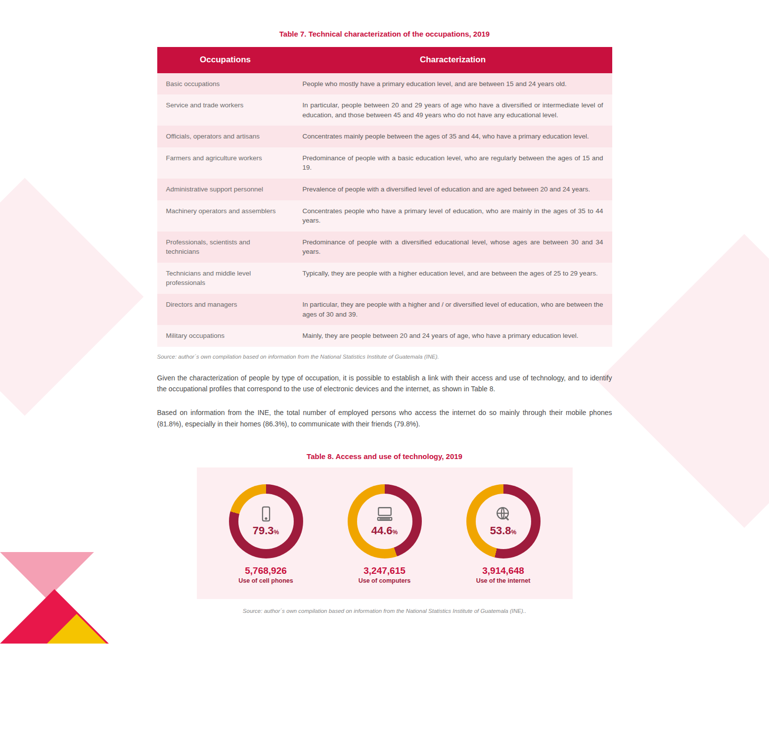Table 7. Technical characterization of the occupations, 2019
| Occupations | Characterization |
| --- | --- |
| Basic occupations | People who mostly have a primary education level, and are between 15 and 24 years old. |
| Service and trade workers | In particular, people between 20 and 29 years of age who have a diversified or intermediate level of education, and those between 45 and 49 years who do not have any educational level. |
| Officials, operators and artisans | Concentrates mainly people between the ages of 35 and 44, who have a primary education level. |
| Farmers and agriculture workers | Predominance of people with a basic education level, who are regularly between the ages of 15 and 19. |
| Administrative support personnel | Prevalence of people with a diversified level of education and are aged between 20 and 24 years. |
| Machinery operators and assemblers | Concentrates people who have a primary level of education, who are mainly in the ages of 35 to 44 years. |
| Professionals, scientists and technicians | Predominance of people with a diversified educational level, whose ages are between 30 and 34 years. |
| Technicians and middle level professionals | Typically, they are people with a higher education level, and are between the ages of 25 to 29 years. |
| Directors and managers | In particular, they are people with a higher and / or diversified level of education, who are between the ages of 30 and 39. |
| Military occupations | Mainly, they are people between 20 and 24 years of age, who have a primary education level. |
Source: author´s own compilation based on information from the National Statistics Institute of Guatemala (INE).
Given the characterization of people by type of occupation, it is possible to establish a link with their access and use of technology, and to identify the occupational profiles that correspond to the use of electronic devices and the internet, as shown in Table 8.
Based on information from the INE, the total number of employed persons who access the internet do so mainly through their mobile phones (81.8%), especially in their homes (86.3%), to communicate with their friends (79.8%).
Table 8. Access and use of technology, 2019
79.3%
5,768,926 Use of cell phones
44.6%
3,247,615 Use of computers
53.8%
3,914,648 Use of the internet
Source: author´s own compilation based on information from the National Statistics Institute of Guatemala (INE)..